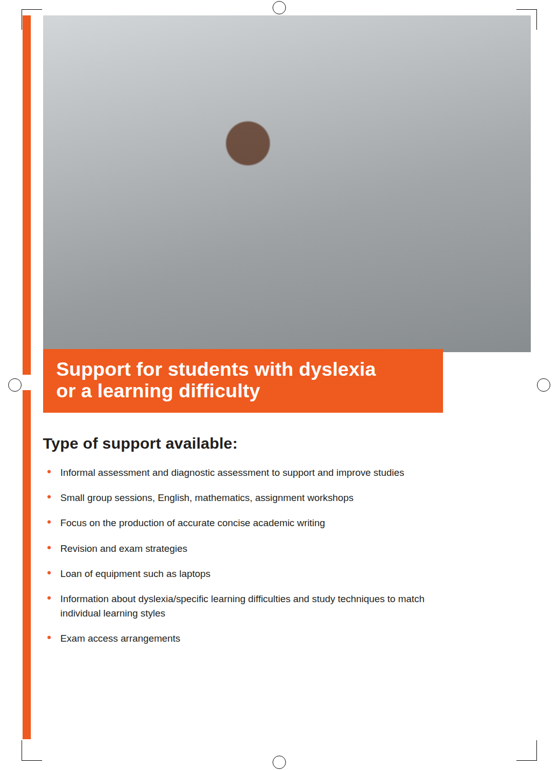Support for students with dyslexia
or a learning difficulty
Type of support available:
Informal assessment and diagnostic assessment to support and improve studies
Small group sessions, English, mathematics, assignment workshops
Focus on the production of accurate concise academic writing
Revision and exam strategies
Loan of equipment such as laptops
Information about dyslexia/specific learning difficulties and study techniques to match individual learning styles
Exam access arrangements